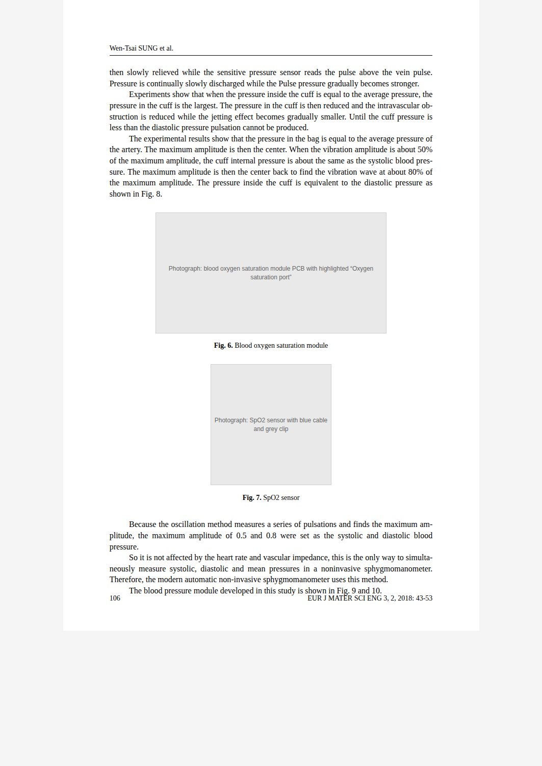Wen-Tsai SUNG et al.
then slowly relieved while the sensitive pressure sensor reads the pulse above the vein pulse. Pressure is continually slowly discharged while the Pulse pressure gradually becomes stronger.
Experiments show that when the pressure inside the cuff is equal to the average pressure, the pressure in the cuff is the largest. The pressure in the cuff is then reduced and the intravascular obstruction is reduced while the jetting effect becomes gradually smaller. Until the cuff pressure is less than the diastolic pressure pulsation cannot be produced.
The experimental results show that the pressure in the bag is equal to the average pressure of the artery. The maximum amplitude is then the center. When the vibration amplitude is about 50% of the maximum amplitude, the cuff internal pressure is about the same as the systolic blood pressure. The maximum amplitude is then the center back to find the vibration wave at about 80% of the maximum amplitude. The pressure inside the cuff is equivalent to the diastolic pressure as shown in Fig. 8.
Photograph: blood oxygen saturation module PCB with highlighted “Oxygen saturation port”
Fig. 6. Blood oxygen saturation module
Photograph: SpO2 sensor with blue cable and grey clip
Fig. 7. SpO2 sensor
Because the oscillation method measures a series of pulsations and finds the maximum amplitude, the maximum amplitude of 0.5 and 0.8 were set as the systolic and diastolic blood pressure.
So it is not affected by the heart rate and vascular impedance, this is the only way to simultaneously measure systolic, diastolic and mean pressures in a noninvasive sphygmomanometer. Therefore, the modern automatic non-invasive sphygmomanometer uses this method.
The blood pressure module developed in this study is shown in Fig. 9 and 10.
106 EUR J MATER SCI ENG 3, 2, 2018: 43-53